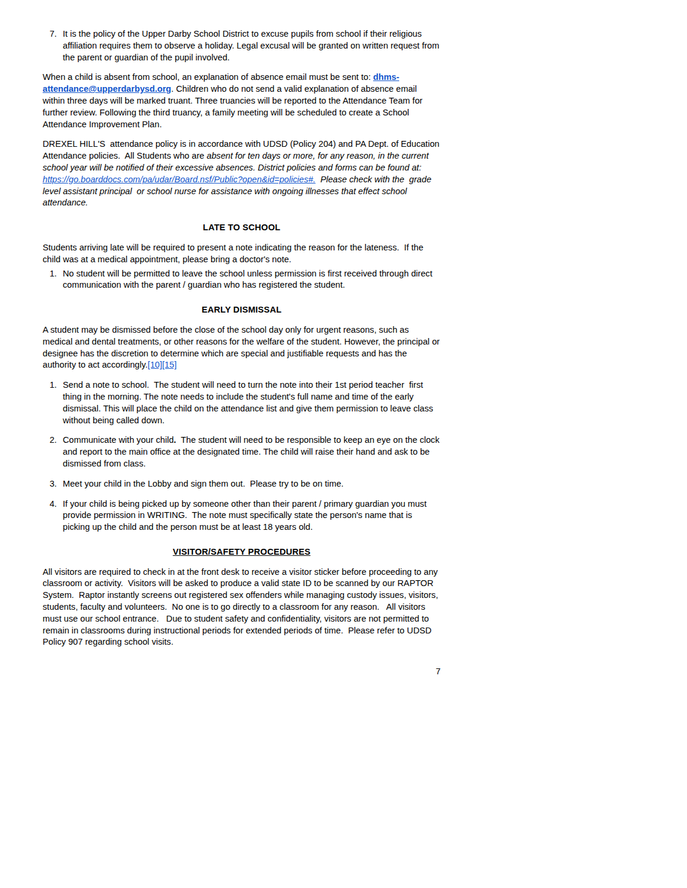It is the policy of the Upper Darby School District to excuse pupils from school if their religious affiliation requires them to observe a holiday. Legal excusal will be granted on written request from the parent or guardian of the pupil involved.
When a child is absent from school, an explanation of absence email must be sent to: dhms-attendance@upperdarbysd.org. Children who do not send a valid explanation of absence email within three days will be marked truant. Three truancies will be reported to the Attendance Team for further review. Following the third truancy, a family meeting will be scheduled to create a School Attendance Improvement Plan.
DREXEL HILL'S attendance policy is in accordance with UDSD (Policy 204) and PA Dept. of Education Attendance policies. All Students who are absent for ten days or more, for any reason, in the current school year will be notified of their excessive absences. District policies and forms can be found at: https://go.boarddocs.com/pa/udar/Board.nsf/Public?open&id=policies#. Please check with the grade level assistant principal or school nurse for assistance with ongoing illnesses that effect school attendance.
LATE TO SCHOOL
Students arriving late will be required to present a note indicating the reason for the lateness. If the child was at a medical appointment, please bring a doctor's note.
No student will be permitted to leave the school unless permission is first received through direct communication with the parent / guardian who has registered the student.
EARLY DISMISSAL
A student may be dismissed before the close of the school day only for urgent reasons, such as medical and dental treatments, or other reasons for the welfare of the student. However, the principal or designee has the discretion to determine which are special and justifiable requests and has the authority to act accordingly.[10][15]
Send a note to school. The student will need to turn the note into their 1st period teacher first thing in the morning. The note needs to include the student's full name and time of the early dismissal. This will place the child on the attendance list and give them permission to leave class without being called down.
Communicate with your child. The student will need to be responsible to keep an eye on the clock and report to the main office at the designated time. The child will raise their hand and ask to be dismissed from class.
Meet your child in the Lobby and sign them out. Please try to be on time.
If your child is being picked up by someone other than their parent / primary guardian you must provide permission in WRITING. The note must specifically state the person's name that is picking up the child and the person must be at least 18 years old.
VISITOR/SAFETY PROCEDURES
All visitors are required to check in at the front desk to receive a visitor sticker before proceeding to any classroom or activity. Visitors will be asked to produce a valid state ID to be scanned by our RAPTOR System. Raptor instantly screens out registered sex offenders while managing custody issues, visitors, students, faculty and volunteers. No one is to go directly to a classroom for any reason. All visitors must use our school entrance. Due to student safety and confidentiality, visitors are not permitted to remain in classrooms during instructional periods for extended periods of time. Please refer to UDSD Policy 907 regarding school visits.
7